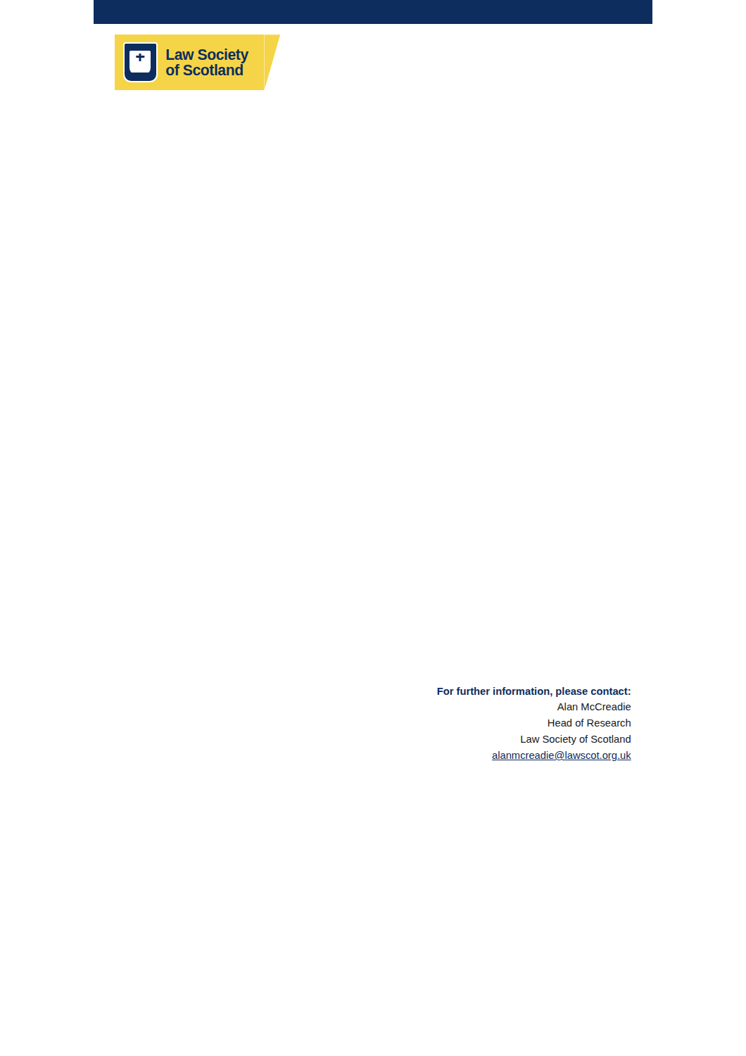Law Society of Scotland
For further information, please contact:
Alan McCreadie
Head of Research
Law Society of Scotland
alanmcreadie@lawscot.org.uk